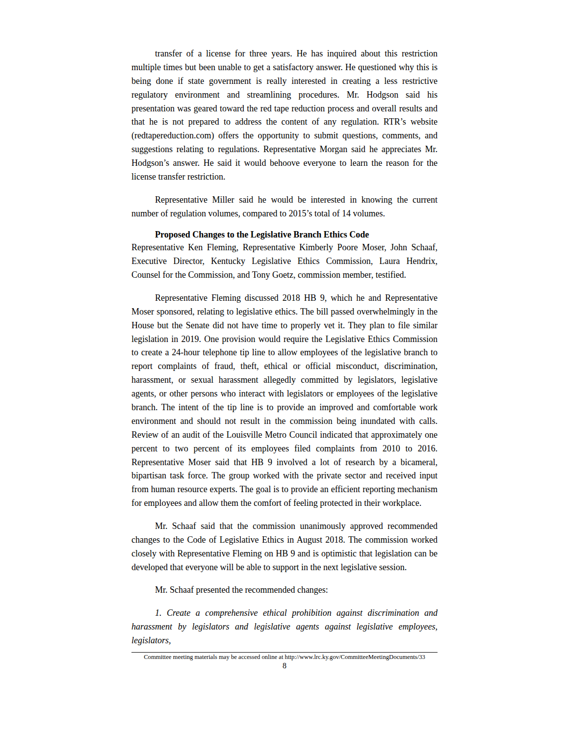transfer of a license for three years. He has inquired about this restriction multiple times but been unable to get a satisfactory answer. He questioned why this is being done if state government is really interested in creating a less restrictive regulatory environment and streamlining procedures. Mr. Hodgson said his presentation was geared toward the red tape reduction process and overall results and that he is not prepared to address the content of any regulation. RTR’s website (redtapereduction.com) offers the opportunity to submit questions, comments, and suggestions relating to regulations. Representative Morgan said he appreciates Mr. Hodgson’s answer. He said it would behoove everyone to learn the reason for the license transfer restriction.
Representative Miller said he would be interested in knowing the current number of regulation volumes, compared to 2015’s total of 14 volumes.
Proposed Changes to the Legislative Branch Ethics Code
Representative Ken Fleming, Representative Kimberly Poore Moser, John Schaaf, Executive Director, Kentucky Legislative Ethics Commission, Laura Hendrix, Counsel for the Commission, and Tony Goetz, commission member, testified.
Representative Fleming discussed 2018 HB 9, which he and Representative Moser sponsored, relating to legislative ethics. The bill passed overwhelmingly in the House but the Senate did not have time to properly vet it. They plan to file similar legislation in 2019. One provision would require the Legislative Ethics Commission to create a 24-hour telephone tip line to allow employees of the legislative branch to report complaints of fraud, theft, ethical or official misconduct, discrimination, harassment, or sexual harassment allegedly committed by legislators, legislative agents, or other persons who interact with legislators or employees of the legislative branch. The intent of the tip line is to provide an improved and comfortable work environment and should not result in the commission being inundated with calls. Review of an audit of the Louisville Metro Council indicated that approximately one percent to two percent of its employees filed complaints from 2010 to 2016. Representative Moser said that HB 9 involved a lot of research by a bicameral, bipartisan task force. The group worked with the private sector and received input from human resource experts. The goal is to provide an efficient reporting mechanism for employees and allow them the comfort of feeling protected in their workplace.
Mr. Schaaf said that the commission unanimously approved recommended changes to the Code of Legislative Ethics in August 2018. The commission worked closely with Representative Fleming on HB 9 and is optimistic that legislation can be developed that everyone will be able to support in the next legislative session.
Mr. Schaaf presented the recommended changes:
1. Create a comprehensive ethical prohibition against discrimination and harassment by legislators and legislative agents against legislative employees, legislators,
Committee meeting materials may be accessed online at http://www.lrc.ky.gov/CommitteeMeetingDocuments/33
8